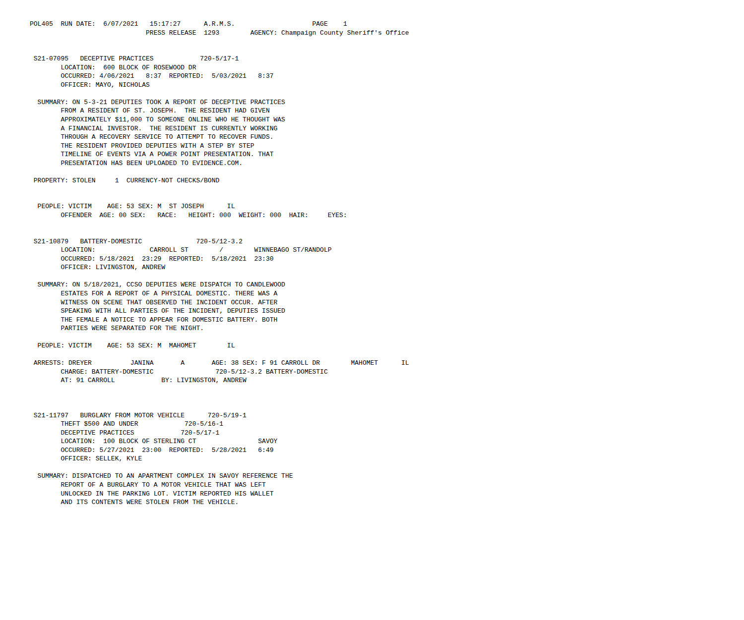POL405  RUN DATE:  6/07/2021   15:17:27      A.R.M.S.                    PAGE    1
                              PRESS RELEASE  1293        AGENCY: Champaign County Sheriff's Office


 S21-07095   DECEPTIVE PRACTICES            720-5/17-1
        LOCATION:  600 BLOCK OF ROSEWOOD DR
        OCCURRED: 4/06/2021   8:37  REPORTED:  5/03/2021   8:37
        OFFICER: MAYO, NICHOLAS

  SUMMARY: ON 5-3-21 DEPUTIES TOOK A REPORT OF DECEPTIVE PRACTICES
        FROM A RESIDENT OF ST. JOSEPH.  THE RESIDENT HAD GIVEN
        APPROXIMATELY $11,000 TO SOMEONE ONLINE WHO HE THOUGHT WAS
        A FINANCIAL INVESTOR.  THE RESIDENT IS CURRENTLY WORKING
        THROUGH A RECOVERY SERVICE TO ATTEMPT TO RECOVER FUNDS.
        THE RESIDENT PROVIDED DEPUTIES WITH A STEP BY STEP
        TIMELINE OF EVENTS VIA A POWER POINT PRESENTATION. THAT
        PRESENTATION HAS BEEN UPLOADED TO EVIDENCE.COM.

 PROPERTY: STOLEN     1  CURRENCY-NOT CHECKS/BOND


  PEOPLE: VICTIM    AGE: 53 SEX: M  ST JOSEPH      IL
        OFFENDER  AGE: 00 SEX:   RACE:   HEIGHT: 000  WEIGHT: 000  HAIR:     EYES:


 S21-10879   BATTERY-DOMESTIC              720-5/12-3.2
        LOCATION:              CARROLL ST        /        WINNEBAGO ST/RANDOLP
        OCCURRED: 5/18/2021  23:29  REPORTED:  5/18/2021  23:30
        OFFICER: LIVINGSTON, ANDREW

  SUMMARY: ON 5/18/2021, CCSO DEPUTIES WERE DISPATCH TO CANDLEWOOD
        ESTATES FOR A REPORT OF A PHYSICAL DOMESTIC. THERE WAS A
        WITNESS ON SCENE THAT OBSERVED THE INCIDENT OCCUR. AFTER
        SPEAKING WITH ALL PARTIES OF THE INCIDENT, DEPUTIES ISSUED
        THE FEMALE A NOTICE TO APPEAR FOR DOMESTIC BATTERY. BOTH
        PARTIES WERE SEPARATED FOR THE NIGHT.

  PEOPLE: VICTIM    AGE: 53 SEX: M  MAHOMET        IL

 ARRESTS: DREYER          JANINA       A       AGE: 38 SEX: F 91 CARROLL DR        MAHOMET      IL
        CHARGE: BATTERY-DOMESTIC                720-5/12-3.2 BATTERY-DOMESTIC
        AT: 91 CARROLL            BY: LIVINGSTON, ANDREW



 S21-11797   BURGLARY FROM MOTOR VEHICLE      720-5/19-1
        THEFT $500 AND UNDER            720-5/16-1
        DECEPTIVE PRACTICES            720-5/17-1
        LOCATION:  100 BLOCK OF STERLING CT                SAVOY
        OCCURRED: 5/27/2021  23:00  REPORTED:  5/28/2021   6:49
        OFFICER: SELLEK, KYLE

  SUMMARY: DISPATCHED TO AN APARTMENT COMPLEX IN SAVOY REFERENCE THE
        REPORT OF A BURGLARY TO A MOTOR VEHICLE THAT WAS LEFT
        UNLOCKED IN THE PARKING LOT. VICTIM REPORTED HIS WALLET
        AND ITS CONTENTS WERE STOLEN FROM THE VEHICLE.